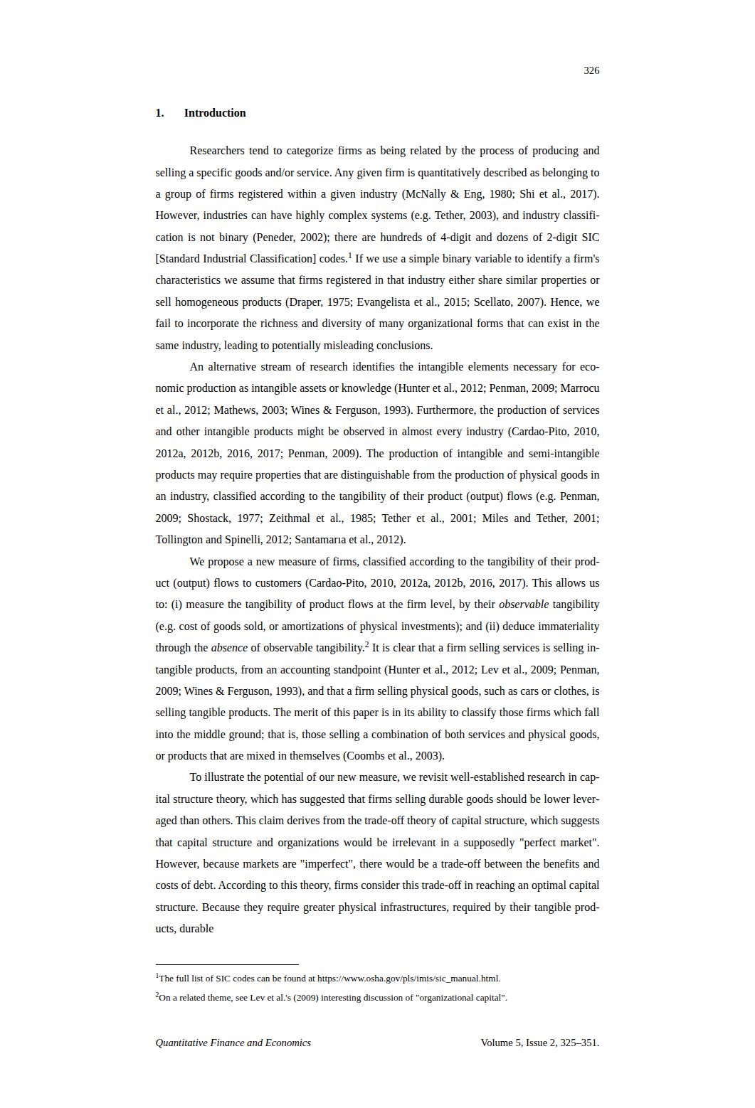326
1. Introduction
Researchers tend to categorize firms as being related by the process of producing and selling a specific goods and/or service. Any given firm is quantitatively described as belonging to a group of firms registered within a given industry (McNally & Eng, 1980; Shi et al., 2017). However, industries can have highly complex systems (e.g. Tether, 2003), and industry classification is not binary (Peneder, 2002); there are hundreds of 4-digit and dozens of 2-digit SIC [Standard Industrial Classification] codes.1 If we use a simple binary variable to identify a firm's characteristics we assume that firms registered in that industry either share similar properties or sell homogeneous products (Draper, 1975; Evangelista et al., 2015; Scellato, 2007). Hence, we fail to incorporate the richness and diversity of many organizational forms that can exist in the same industry, leading to potentially misleading conclusions.
An alternative stream of research identifies the intangible elements necessary for economic production as intangible assets or knowledge (Hunter et al., 2012; Penman, 2009; Marrocu et al., 2012; Mathews, 2003; Wines & Ferguson, 1993). Furthermore, the production of services and other intangible products might be observed in almost every industry (Cardao-Pito, 2010, 2012a, 2012b, 2016, 2017; Penman, 2009). The production of intangible and semi-intangible products may require properties that are distinguishable from the production of physical goods in an industry, classified according to the tangibility of their product (output) flows (e.g. Penman, 2009; Shostack, 1977; Zeithmal et al., 1985; Tether et al., 2001; Miles and Tether, 2001; Tollington and Spinelli, 2012; Santamarıa et al., 2012).
We propose a new measure of firms, classified according to the tangibility of their product (output) flows to customers (Cardao-Pito, 2010, 2012a, 2012b, 2016, 2017). This allows us to: (i) measure the tangibility of product flows at the firm level, by their observable tangibility (e.g. cost of goods sold, or amortizations of physical investments); and (ii) deduce immateriality through the absence of observable tangibility.2 It is clear that a firm selling services is selling intangible products, from an accounting standpoint (Hunter et al., 2012; Lev et al., 2009; Penman, 2009; Wines & Ferguson, 1993), and that a firm selling physical goods, such as cars or clothes, is selling tangible products. The merit of this paper is in its ability to classify those firms which fall into the middle ground; that is, those selling a combination of both services and physical goods, or products that are mixed in themselves (Coombs et al., 2003).
To illustrate the potential of our new measure, we revisit well-established research in capital structure theory, which has suggested that firms selling durable goods should be lower leveraged than others. This claim derives from the trade-off theory of capital structure, which suggests that capital structure and organizations would be irrelevant in a supposedly "perfect market". However, because markets are "imperfect", there would be a trade-off between the benefits and costs of debt. According to this theory, firms consider this trade-off in reaching an optimal capital structure. Because they require greater physical infrastructures, required by their tangible products, durable
1The full list of SIC codes can be found at https://www.osha.gov/pls/imis/sic_manual.html.
2On a related theme, see Lev et al.'s (2009) interesting discussion of "organizational capital".
Quantitative Finance and Economics
Volume 5, Issue 2, 325–351.